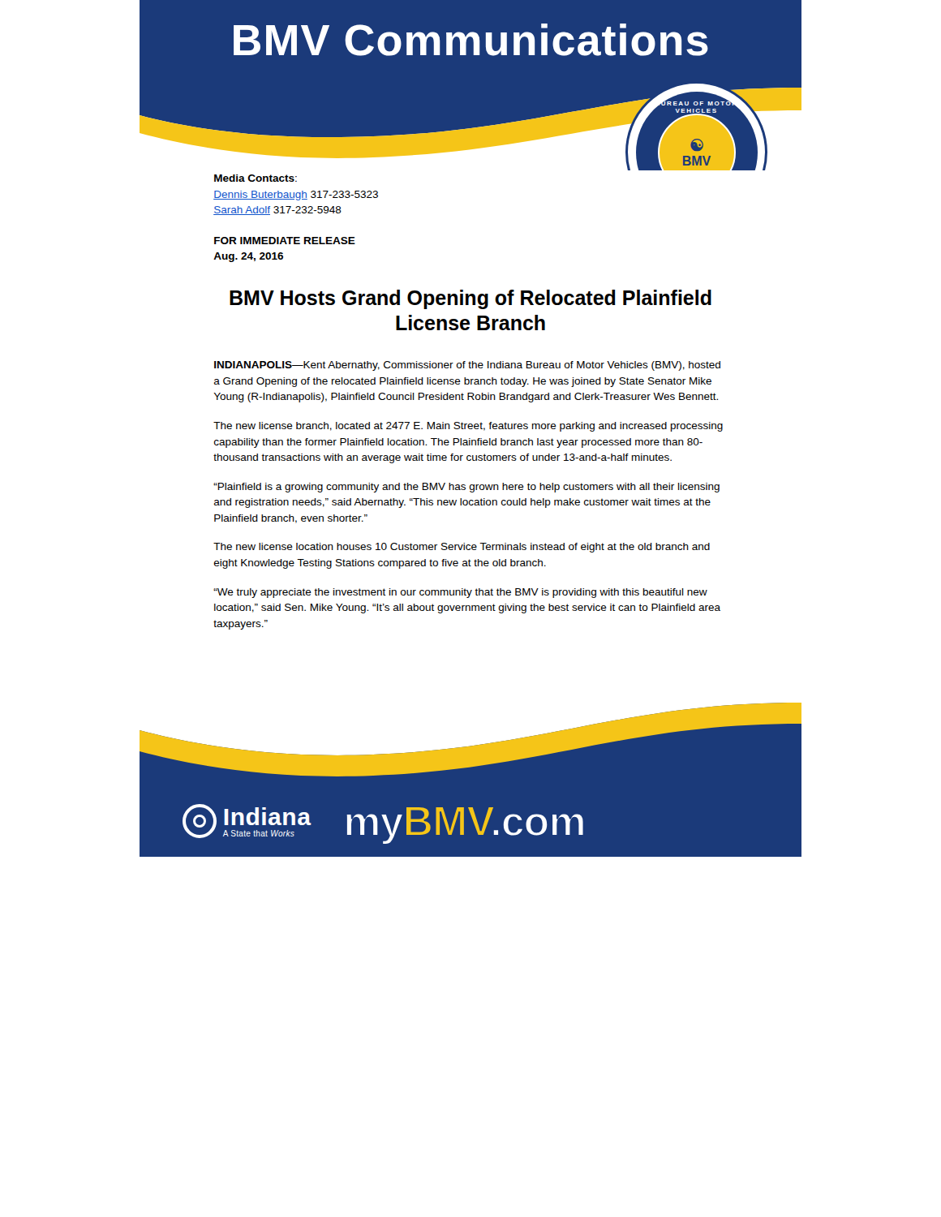BMV Communications
BUREAU OF MOTOR VEHICLES
☯ BMV
INDIANA
Media Contacts:
Dennis Buterbaugh 317-233-5323
Sarah Adolf 317-232-5948
FOR IMMEDIATE RELEASE Aug. 24, 2016
BMV Hosts Grand Opening of Relocated Plainfield License Branch
INDIANAPOLIS—Kent Abernathy, Commissioner of the Indiana Bureau of Motor Vehicles (BMV), hosted a Grand Opening of the relocated Plainfield license branch today. He was joined by State Senator Mike Young (R-Indianapolis), Plainfield Council President Robin Brandgard and Clerk-Treasurer Wes Bennett.
The new license branch, located at 2477 E. Main Street, features more parking and increased processing capability than the former Plainfield location. The Plainfield branch last year processed more than 80-thousand transactions with an average wait time for customers of under 13-and-a-half minutes.
“Plainfield is a growing community and the BMV has grown here to help customers with all their licensing and registration needs,” said Abernathy. “This new location could help make customer wait times at the Plainfield branch, even shorter.”
The new license location houses 10 Customer Service Terminals instead of eight at the old branch and eight Knowledge Testing Stations compared to five at the old branch.
“We truly appreciate the investment in our community that the BMV is providing with this beautiful new location,” said Sen. Mike Young. “It’s all about government giving the best service it can to Plainfield area taxpayers.”
Indiana
A State that Works
myBMV.com